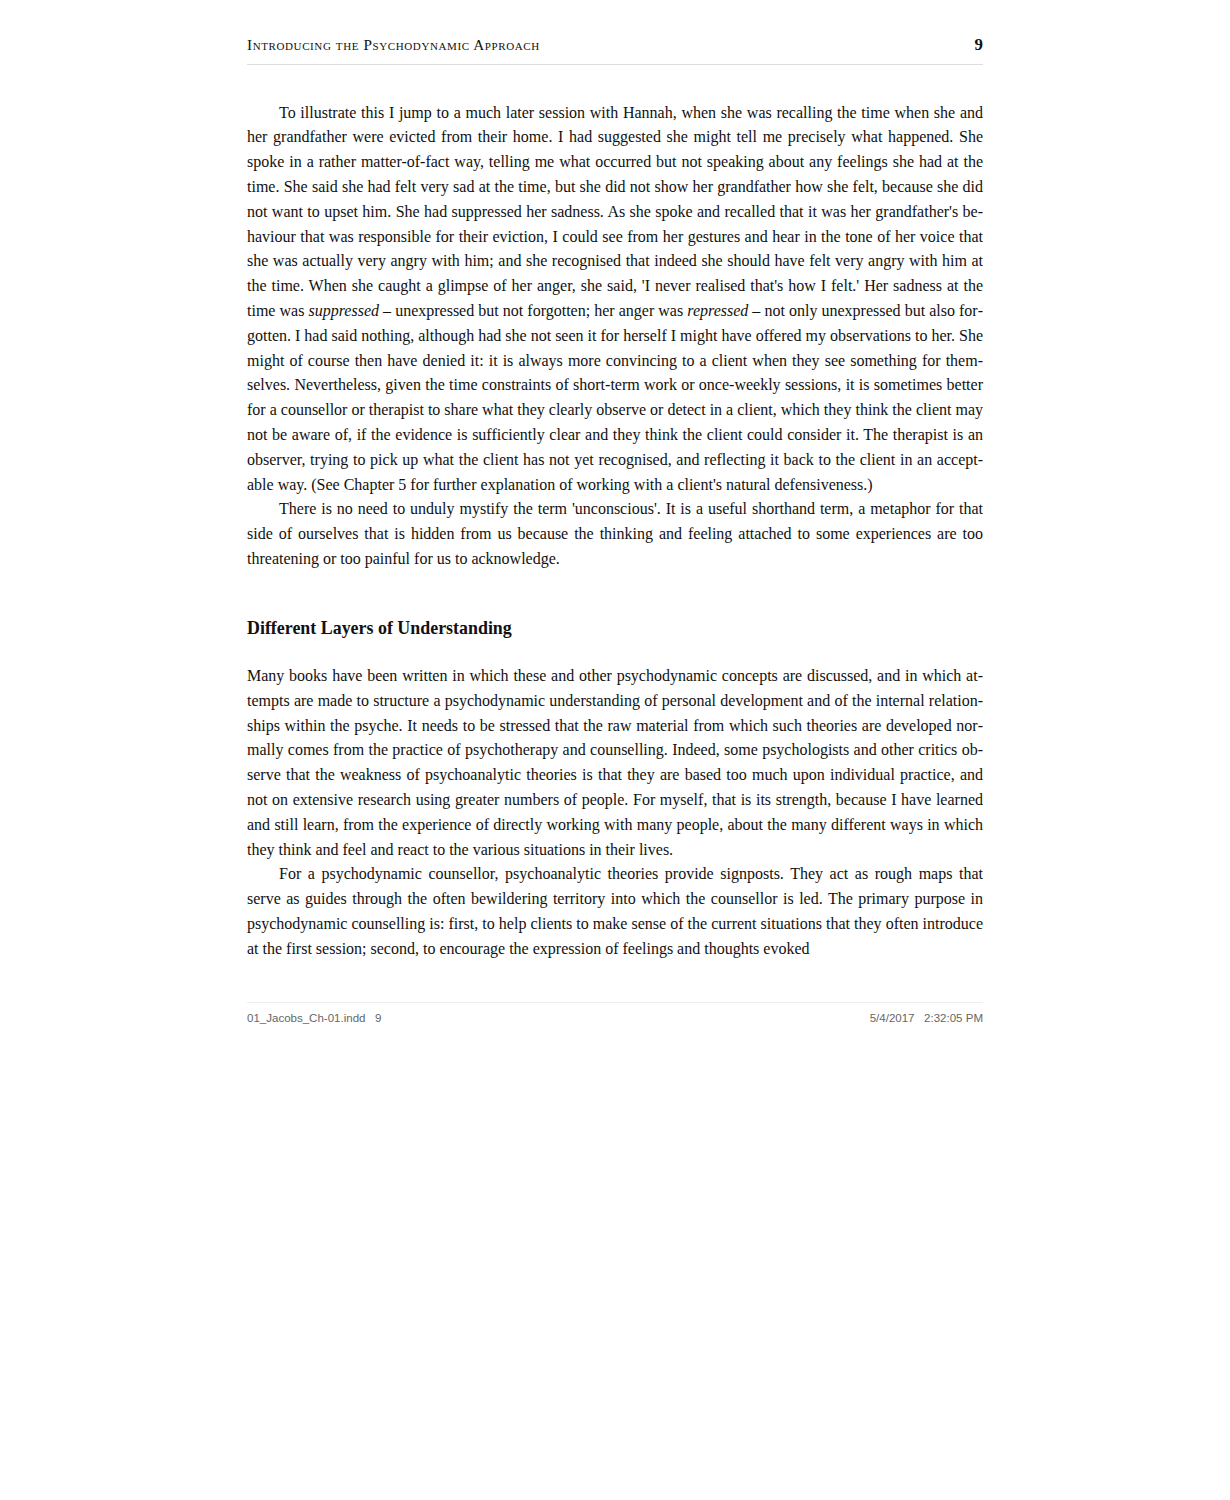Introducing the Psychodynamic Approach 9
To illustrate this I jump to a much later session with Hannah, when she was recalling the time when she and her grandfather were evicted from their home. I had suggested she might tell me precisely what happened. She spoke in a rather matter-of-fact way, telling me what occurred but not speaking about any feelings she had at the time. She said she had felt very sad at the time, but she did not show her grandfather how she felt, because she did not want to upset him. She had suppressed her sadness. As she spoke and recalled that it was her grandfather's behaviour that was responsible for their eviction, I could see from her gestures and hear in the tone of her voice that she was actually very angry with him; and she recognised that indeed she should have felt very angry with him at the time. When she caught a glimpse of her anger, she said, 'I never realised that's how I felt.' Her sadness at the time was suppressed – unexpressed but not forgotten; her anger was repressed – not only unexpressed but also forgotten. I had said nothing, although had she not seen it for herself I might have offered my observations to her. She might of course then have denied it: it is always more convincing to a client when they see something for themselves. Nevertheless, given the time constraints of short-term work or once-weekly sessions, it is sometimes better for a counsellor or therapist to share what they clearly observe or detect in a client, which they think the client may not be aware of, if the evidence is sufficiently clear and they think the client could consider it. The therapist is an observer, trying to pick up what the client has not yet recognised, and reflecting it back to the client in an acceptable way. (See Chapter 5 for further explanation of working with a client's natural defensiveness.)
There is no need to unduly mystify the term 'unconscious'. It is a useful shorthand term, a metaphor for that side of ourselves that is hidden from us because the thinking and feeling attached to some experiences are too threatening or too painful for us to acknowledge.
Different Layers of Understanding
Many books have been written in which these and other psychodynamic concepts are discussed, and in which attempts are made to structure a psychodynamic understanding of personal development and of the internal relationships within the psyche. It needs to be stressed that the raw material from which such theories are developed normally comes from the practice of psychotherapy and counselling. Indeed, some psychologists and other critics observe that the weakness of psychoanalytic theories is that they are based too much upon individual practice, and not on extensive research using greater numbers of people. For myself, that is its strength, because I have learned and still learn, from the experience of directly working with many people, about the many different ways in which they think and feel and react to the various situations in their lives.
For a psychodynamic counsellor, psychoanalytic theories provide signposts. They act as rough maps that serve as guides through the often bewildering territory into which the counsellor is led. The primary purpose in psychodynamic counselling is: first, to help clients to make sense of the current situations that they often introduce at the first session; second, to encourage the expression of feelings and thoughts evoked
01_Jacobs_Ch-01.indd 9 5/4/2017 2:32:05 PM